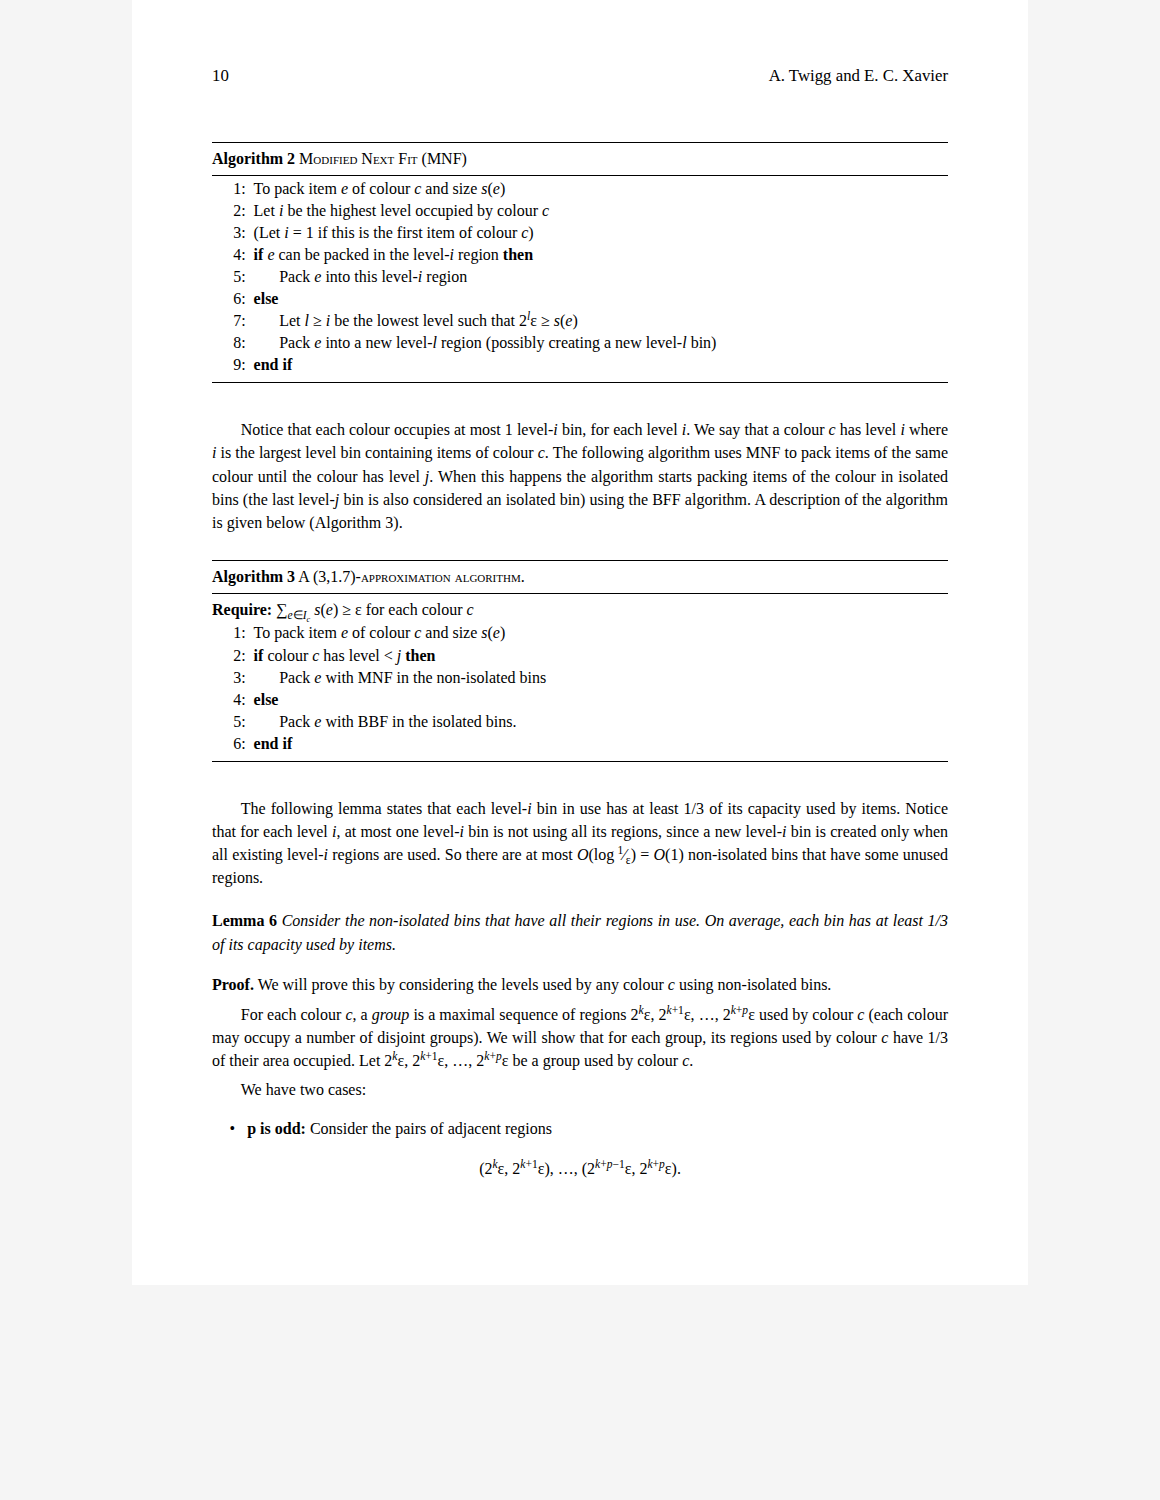10 A. Twigg and E. C. Xavier
Algorithm 2 Modified Next Fit (MNF)
To pack item e of colour c and size s(e)
Let i be the highest level occupied by colour c
(Let i = 1 if this is the first item of colour c)
if e can be packed in the level-i region then
Pack e into this level-i region
else
Let l ≥ i be the lowest level such that 2lε ≥ s(e)
Pack e into a new level-l region (possibly creating a new level-l bin)
end if
Notice that each colour occupies at most 1 level-i bin, for each level i. We say that a colour c has level i where i is the largest level bin containing items of colour c. The following algorithm uses MNF to pack items of the same colour until the colour has level j. When this happens the algorithm starts packing items of the colour in isolated bins (the last level-j bin is also considered an isolated bin) using the BFF algorithm. A description of the algorithm is given below (Algorithm 3).
Algorithm 3 A (3,1.7)-approximation algorithm.
Require: ∑e∈Ic s(e) ≥ ε for each colour c
To pack item e of colour c and size s(e)
if colour c has level < j then
Pack e with MNF in the non-isolated bins
else
Pack e with BBF in the isolated bins.
end if
The following lemma states that each level-i bin in use has at least 1/3 of its capacity used by items. Notice that for each level i, at most one level-i bin is not using all its regions, since a new level-i bin is created only when all existing level-i regions are used. So there are at most O(log 1⁄ε) = O(1) non-isolated bins that have some unused regions.
Lemma 6 Consider the non-isolated bins that have all their regions in use. On average, each bin has at least 1/3 of its capacity used by items.
Proof. We will prove this by considering the levels used by any colour c using non-isolated bins.
For each colour c, a group is a maximal sequence of regions 2kε, 2k+1ε, …, 2k+pε used by colour c (each colour may occupy a number of disjoint groups). We will show that for each group, its regions used by colour c have 1/3 of their area occupied. Let 2kε, 2k+1ε, …, 2k+pε be a group used by colour c.
We have two cases:
p is odd: Consider the pairs of adjacent regions
(2kε, 2k+1ε), …, (2k+p−1ε, 2k+pε).